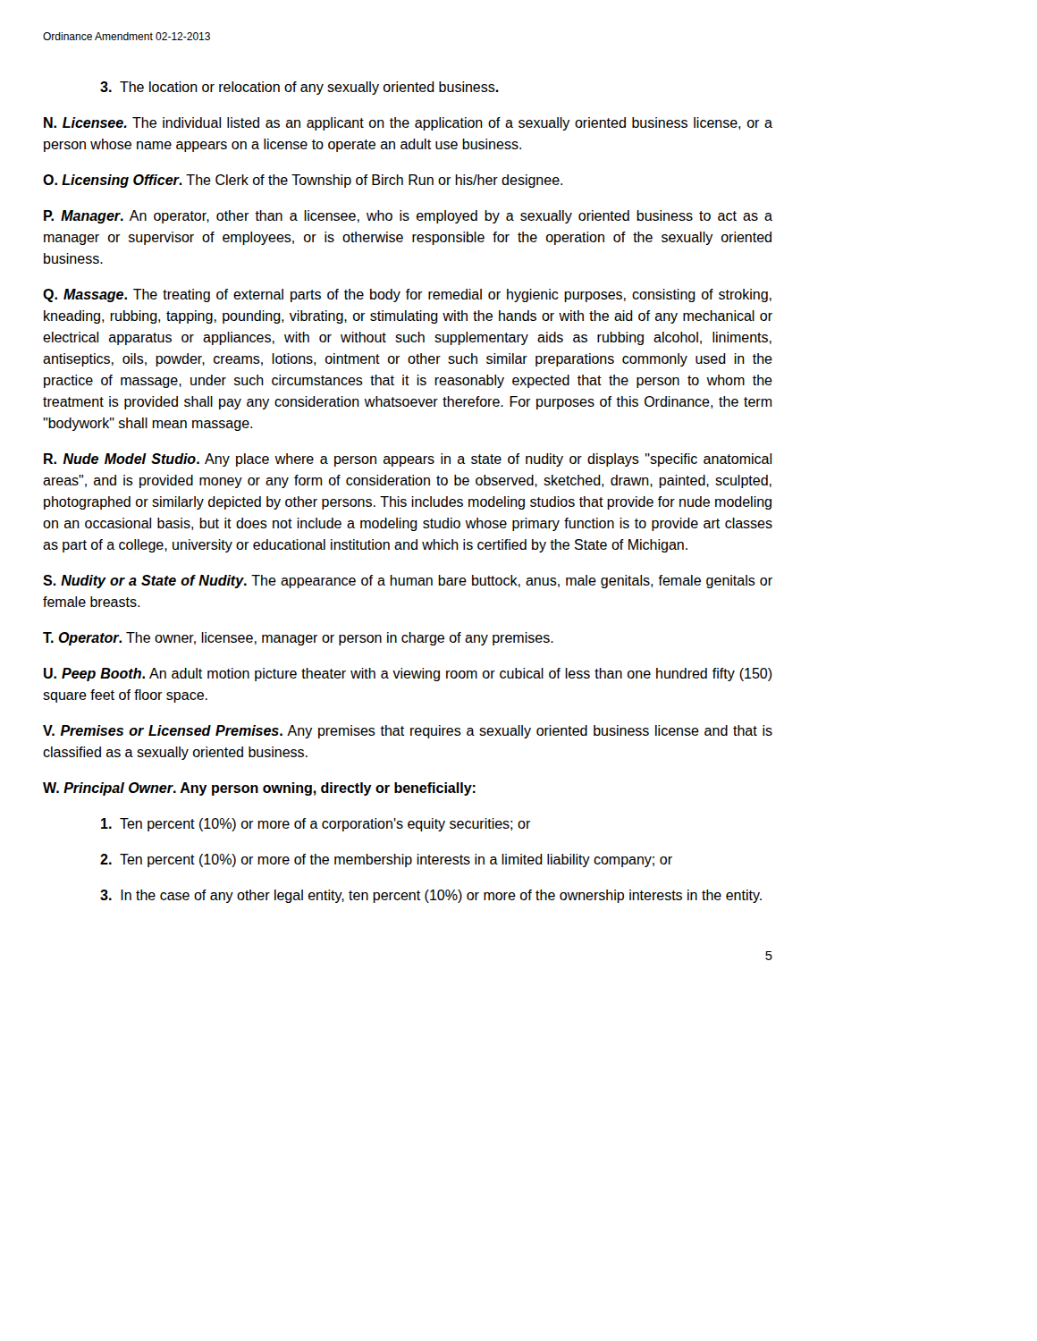Ordinance Amendment 02-12-2013
3. The location or relocation of any sexually oriented business.
N. Licensee. The individual listed as an applicant on the application of a sexually oriented business license, or a person whose name appears on a license to operate an adult use business.
O. Licensing Officer. The Clerk of the Township of Birch Run or his/her designee.
P. Manager. An operator, other than a licensee, who is employed by a sexually oriented business to act as a manager or supervisor of employees, or is otherwise responsible for the operation of the sexually oriented business.
Q. Massage. The treating of external parts of the body for remedial or hygienic purposes, consisting of stroking, kneading, rubbing, tapping, pounding, vibrating, or stimulating with the hands or with the aid of any mechanical or electrical apparatus or appliances, with or without such supplementary aids as rubbing alcohol, liniments, antiseptics, oils, powder, creams, lotions, ointment or other such similar preparations commonly used in the practice of massage, under such circumstances that it is reasonably expected that the person to whom the treatment is provided shall pay any consideration whatsoever therefore. For purposes of this Ordinance, the term "bodywork" shall mean massage.
R. Nude Model Studio. Any place where a person appears in a state of nudity or displays "specific anatomical areas", and is provided money or any form of consideration to be observed, sketched, drawn, painted, sculpted, photographed or similarly depicted by other persons. This includes modeling studios that provide for nude modeling on an occasional basis, but it does not include a modeling studio whose primary function is to provide art classes as part of a college, university or educational institution and which is certified by the State of Michigan.
S. Nudity or a State of Nudity. The appearance of a human bare buttock, anus, male genitals, female genitals or female breasts.
T. Operator. The owner, licensee, manager or person in charge of any premises.
U. Peep Booth. An adult motion picture theater with a viewing room or cubical of less than one hundred fifty (150) square feet of floor space.
V. Premises or Licensed Premises. Any premises that requires a sexually oriented business license and that is classified as a sexually oriented business.
W. Principal Owner. Any person owning, directly or beneficially:
1. Ten percent (10%) or more of a corporation's equity securities; or
2. Ten percent (10%) or more of the membership interests in a limited liability company; or
3. In the case of any other legal entity, ten percent (10%) or more of the ownership interests in the entity.
5